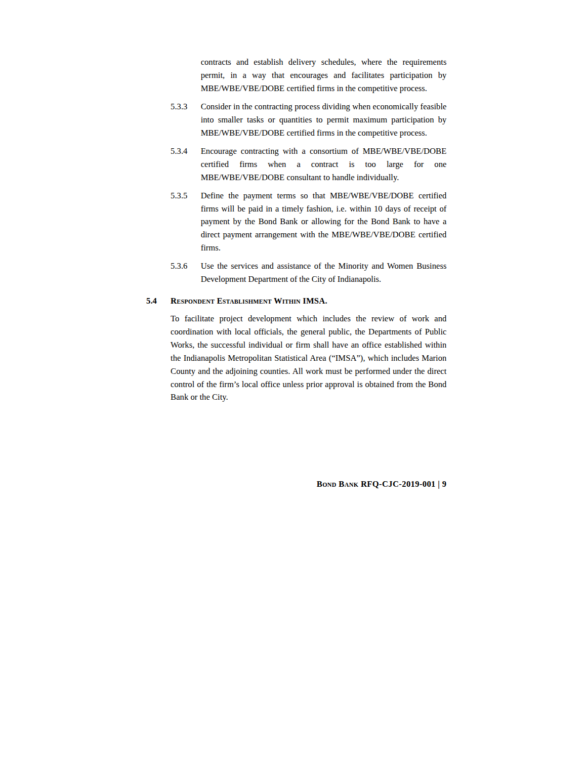contracts and establish delivery schedules, where the requirements permit, in a way that encourages and facilitates participation by MBE/WBE/VBE/DOBE certified firms in the competitive process.
5.3.3
Consider in the contracting process dividing when economically feasible into smaller tasks or quantities to permit maximum participation by MBE/WBE/VBE/DOBE certified firms in the competitive process.
5.3.4
Encourage contracting with a consortium of MBE/WBE/VBE/DOBE certified firms when a contract is too large for one MBE/WBE/VBE/DOBE consultant to handle individually.
5.3.5
Define the payment terms so that MBE/WBE/VBE/DOBE certified firms will be paid in a timely fashion, i.e. within 10 days of receipt of payment by the Bond Bank or allowing for the Bond Bank to have a direct payment arrangement with the MBE/WBE/VBE/DOBE certified firms.
5.3.6
Use the services and assistance of the Minority and Women Business Development Department of the City of Indianapolis.
5.4
Respondent Establishment Within IMSA.
To facilitate project development which includes the review of work and coordination with local officials, the general public, the Departments of Public Works, the successful individual or firm shall have an office established within the Indianapolis Metropolitan Statistical Area (“IMSA”), which includes Marion County and the adjoining counties. All work must be performed under the direct control of the firm’s local office unless prior approval is obtained from the Bond Bank or the City.
Bond Bank RFQ-CJC-2019-001 | 9